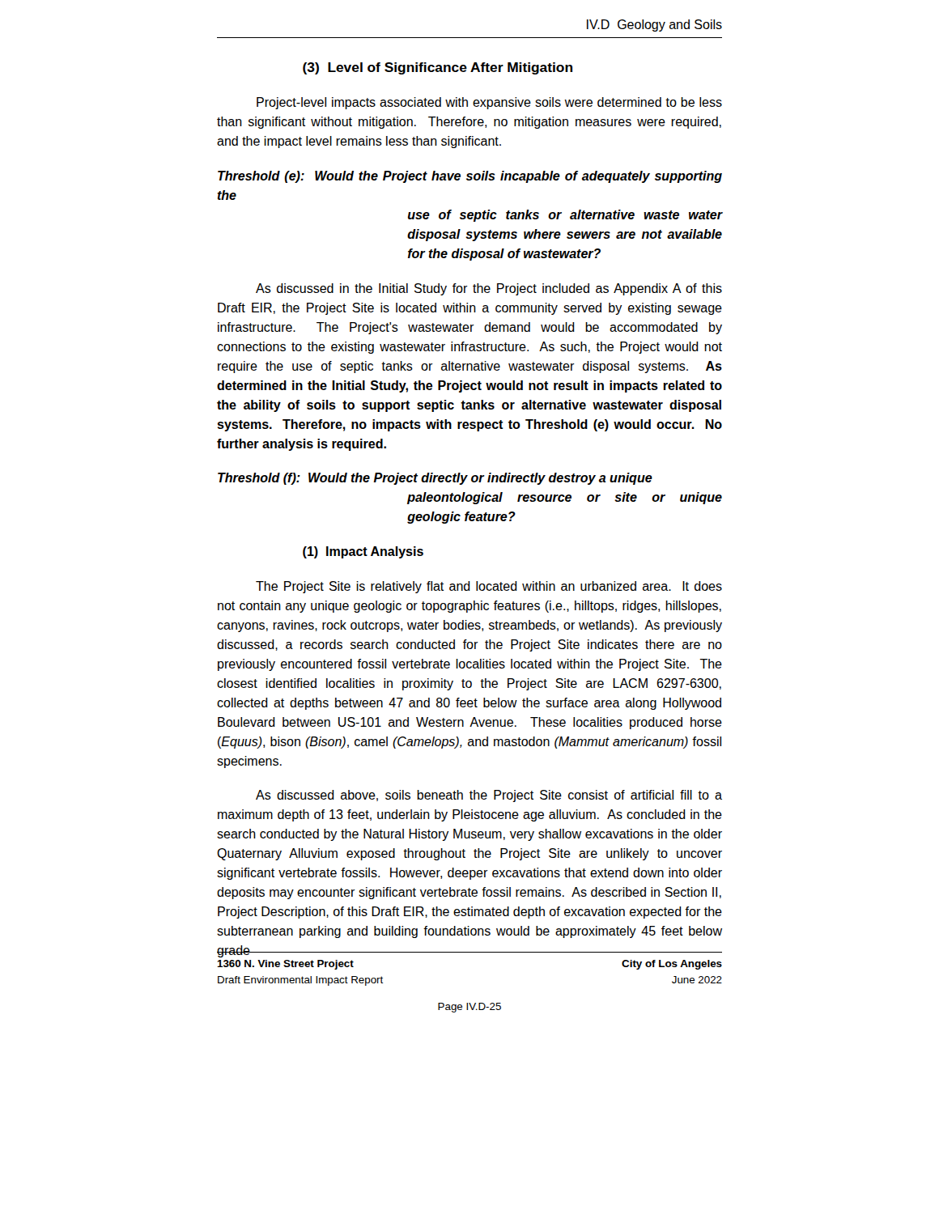IV.D Geology and Soils
(3) Level of Significance After Mitigation
Project-level impacts associated with expansive soils were determined to be less than significant without mitigation. Therefore, no mitigation measures were required, and the impact level remains less than significant.
Threshold (e): Would the Project have soils incapable of adequately supporting the use of septic tanks or alternative waste water disposal systems where sewers are not available for the disposal of wastewater?
As discussed in the Initial Study for the Project included as Appendix A of this Draft EIR, the Project Site is located within a community served by existing sewage infrastructure. The Project's wastewater demand would be accommodated by connections to the existing wastewater infrastructure. As such, the Project would not require the use of septic tanks or alternative wastewater disposal systems. As determined in the Initial Study, the Project would not result in impacts related to the ability of soils to support septic tanks or alternative wastewater disposal systems. Therefore, no impacts with respect to Threshold (e) would occur. No further analysis is required.
Threshold (f): Would the Project directly or indirectly destroy a unique paleontological resource or site or unique geologic feature?
(1) Impact Analysis
The Project Site is relatively flat and located within an urbanized area. It does not contain any unique geologic or topographic features (i.e., hilltops, ridges, hillslopes, canyons, ravines, rock outcrops, water bodies, streambeds, or wetlands). As previously discussed, a records search conducted for the Project Site indicates there are no previously encountered fossil vertebrate localities located within the Project Site. The closest identified localities in proximity to the Project Site are LACM 6297-6300, collected at depths between 47 and 80 feet below the surface area along Hollywood Boulevard between US-101 and Western Avenue. These localities produced horse (Equus), bison (Bison), camel (Camelops), and mastodon (Mammut americanum) fossil specimens.
As discussed above, soils beneath the Project Site consist of artificial fill to a maximum depth of 13 feet, underlain by Pleistocene age alluvium. As concluded in the search conducted by the Natural History Museum, very shallow excavations in the older Quaternary Alluvium exposed throughout the Project Site are unlikely to uncover significant vertebrate fossils. However, deeper excavations that extend down into older deposits may encounter significant vertebrate fossil remains. As described in Section II, Project Description, of this Draft EIR, the estimated depth of excavation expected for the subterranean parking and building foundations would be approximately 45 feet below grade
1360 N. Vine Street Project
Draft Environmental Impact Report
City of Los Angeles
June 2022
Page IV.D-25